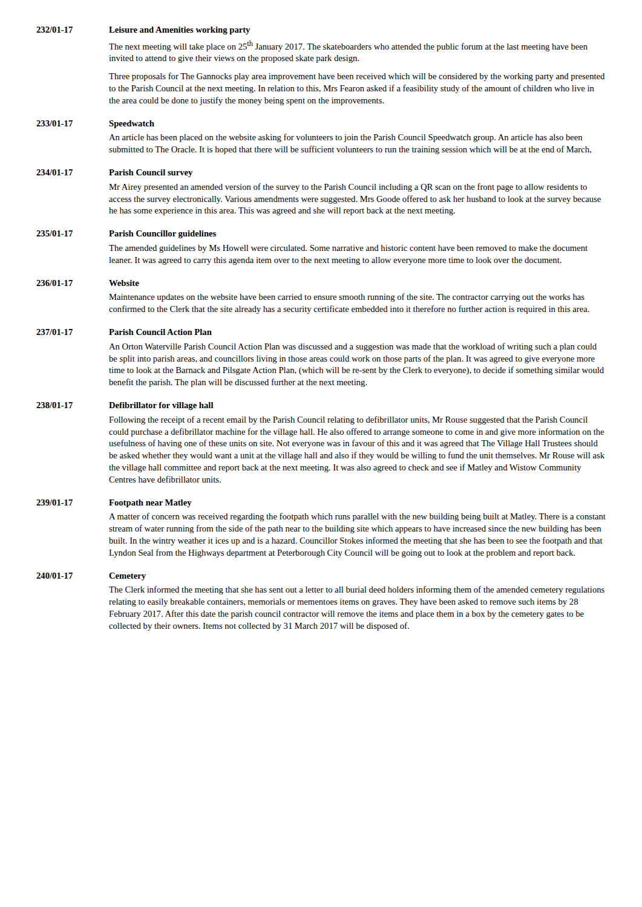232/01-17
Leisure and Amenities working party
The next meeting will take place on 25th January 2017. The skateboarders who attended the public forum at the last meeting have been invited to attend to give their views on the proposed skate park design.
Three proposals for The Gannocks play area improvement have been received which will be considered by the working party and presented to the Parish Council at the next meeting. In relation to this, Mrs Fearon asked if a feasibility study of the amount of children who live in the area could be done to justify the money being spent on the improvements.
233/01-17
Speedwatch
An article has been placed on the website asking for volunteers to join the Parish Council Speedwatch group. An article has also been submitted to The Oracle. It is hoped that there will be sufficient volunteers to run the training session which will be at the end of March,
234/01-17
Parish Council survey
Mr Airey presented an amended version of the survey to the Parish Council including a QR scan on the front page to allow residents to access the survey electronically. Various amendments were suggested. Mrs Goode offered to ask her husband to look at the survey because he has some experience in this area. This was agreed and she will report back at the next meeting.
235/01-17
Parish Councillor guidelines
The amended guidelines by Ms Howell were circulated. Some narrative and historic content have been removed to make the document leaner. It was agreed to carry this agenda item over to the next meeting to allow everyone more time to look over the document.
236/01-17
Website
Maintenance updates on the website have been carried to ensure smooth running of the site. The contractor carrying out the works has confirmed to the Clerk that the site already has a security certificate embedded into it therefore no further action is required in this area.
237/01-17
Parish Council Action Plan
An Orton Waterville Parish Council Action Plan was discussed and a suggestion was made that the workload of writing such a plan could be split into parish areas, and councillors living in those areas could work on those parts of the plan. It was agreed to give everyone more time to look at the Barnack and Pilsgate Action Plan, (which will be re-sent by the Clerk to everyone), to decide if something similar would benefit the parish. The plan will be discussed further at the next meeting.
238/01-17
Defibrillator for village hall
Following the receipt of a recent email by the Parish Council relating to defibrillator units, Mr Rouse suggested that the Parish Council could purchase a defibrillator machine for the village hall. He also offered to arrange someone to come in and give more information on the usefulness of having one of these units on site. Not everyone was in favour of this and it was agreed that The Village Hall Trustees should be asked whether they would want a unit at the village hall and also if they would be willing to fund the unit themselves. Mr Rouse will ask the village hall committee and report back at the next meeting. It was also agreed to check and see if Matley and Wistow Community Centres have defibrillator units.
239/01-17
Footpath near Matley
A matter of concern was received regarding the footpath which runs parallel with the new building being built at Matley. There is a constant stream of water running from the side of the path near to the building site which appears to have increased since the new building has been built. In the wintry weather it ices up and is a hazard. Councillor Stokes informed the meeting that she has been to see the footpath and that Lyndon Seal from the Highways department at Peterborough City Council will be going out to look at the problem and report back.
240/01-17
Cemetery
The Clerk informed the meeting that she has sent out a letter to all burial deed holders informing them of the amended cemetery regulations relating to easily breakable containers, memorials or mementoes items on graves. They have been asked to remove such items by 28 February 2017. After this date the parish council contractor will remove the items and place them in a box by the cemetery gates to be collected by their owners. Items not collected by 31 March 2017 will be disposed of.